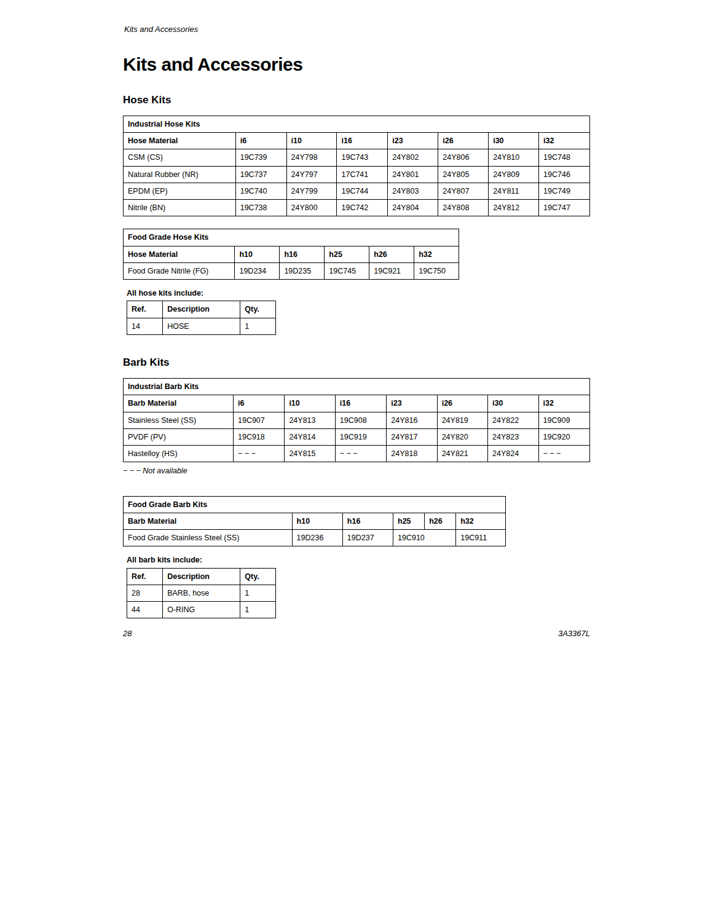Kits and Accessories
Kits and Accessories
Hose Kits
| Industrial Hose Kits |
| Hose Material | i6 | i10 | i16 | i23 | i26 | i30 | i32 |
| CSM (CS) | 19C739 | 24Y798 | 19C743 | 24Y802 | 24Y806 | 24Y810 | 19C748 |
| Natural Rubber (NR) | 19C737 | 24Y797 | 17C741 | 24Y801 | 24Y805 | 24Y809 | 19C746 |
| EPDM (EP) | 19C740 | 24Y799 | 19C744 | 24Y803 | 24Y807 | 24Y811 | 19C749 |
| Nitrile (BN) | 19C738 | 24Y800 | 19C742 | 24Y804 | 24Y808 | 24Y812 | 19C747 |
| Food Grade Hose Kits |
| Hose Material | h10 | h16 | h25 | h26 | h32 |
| Food Grade Nitrile (FG) | 19D234 | 19D235 | 19C745 | 19C921 | 19C750 |
All hose kits include:
| Ref. | Description | Qty. |
| --- | --- | --- |
| 14 | HOSE | 1 |
Barb Kits
| Industrial Barb Kits |
| Barb Material | i6 | i10 | i16 | i23 | i26 | i30 | i32 |
| Stainless Steel (SS) | 19C907 | 24Y813 | 19C908 | 24Y816 | 24Y819 | 24Y822 | 19C909 |
| PVDF (PV) | 19C918 | 24Y814 | 19C919 | 24Y817 | 24Y820 | 24Y823 | 19C920 |
| Hastelloy (HS) | − − − | 24Y815 | − − − | 24Y818 | 24Y821 | 24Y824 | − − − |
− − − Not available
| Food Grade Barb Kits |
| Barb Material | h10 | h16 | h25 | h26 | h32 |
| Food Grade Stainless Steel (SS) | 19D236 | 19D237 | 19C910 | 19C911 |
All barb kits include:
| Ref. | Description | Qty. |
| --- | --- | --- |
| 28 | BARB, hose | 1 |
| 44 | O-RING | 1 |
28
3A3367L